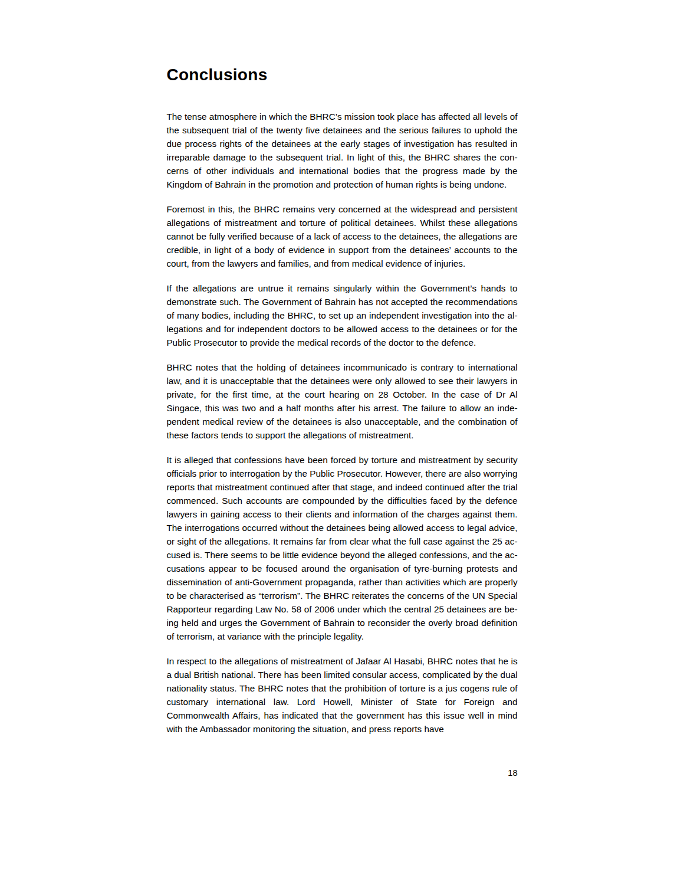Conclusions
The tense atmosphere in which the BHRC’s mission took place has affected all levels of the subsequent trial of the twenty five detainees and the serious failures to uphold the due process rights of the detainees at the early stages of investigation has resulted in irreparable damage to the subsequent trial. In light of this, the BHRC shares the concerns of other individuals and international bodies that the progress made by the Kingdom of Bahrain in the promotion and protection of human rights is being undone.
Foremost in this, the BHRC remains very concerned at the widespread and persistent allegations of mistreatment and torture of political detainees. Whilst these allegations cannot be fully verified because of a lack of access to the detainees, the allegations are credible, in light of a body of evidence in support from the detainees’ accounts to the court, from the lawyers and families, and from medical evidence of injuries.
If the allegations are untrue it remains singularly within the Government’s hands to demonstrate such. The Government of Bahrain has not accepted the recommendations of many bodies, including the BHRC, to set up an independent investigation into the allegations and for independent doctors to be allowed access to the detainees or for the Public Prosecutor to provide the medical records of the doctor to the defence.
BHRC notes that the holding of detainees incommunicado is contrary to international law, and it is unacceptable that the detainees were only allowed to see their lawyers in private, for the first time, at the court hearing on 28 October. In the case of Dr Al Singace, this was two and a half months after his arrest. The failure to allow an independent medical review of the detainees is also unacceptable, and the combination of these factors tends to support the allegations of mistreatment.
It is alleged that confessions have been forced by torture and mistreatment by security officials prior to interrogation by the Public Prosecutor. However, there are also worrying reports that mistreatment continued after that stage, and indeed continued after the trial commenced. Such accounts are compounded by the difficulties faced by the defence lawyers in gaining access to their clients and information of the charges against them. The interrogations occurred without the detainees being allowed access to legal advice, or sight of the allegations. It remains far from clear what the full case against the 25 accused is. There seems to be little evidence beyond the alleged confessions, and the accusations appear to be focused around the organisation of tyre-burning protests and dissemination of anti-Government propaganda, rather than activities which are properly to be characterised as “terrorism”. The BHRC reiterates the concerns of the UN Special Rapporteur regarding Law No. 58 of 2006 under which the central 25 detainees are being held and urges the Government of Bahrain to reconsider the overly broad definition of terrorism, at variance with the principle legality.
In respect to the allegations of mistreatment of Jafaar Al Hasabi, BHRC notes that he is a dual British national. There has been limited consular access, complicated by the dual nationality status. The BHRC notes that the prohibition of torture is a jus cogens rule of customary international law. Lord Howell, Minister of State for Foreign and Commonwealth Affairs, has indicated that the government has this issue well in mind with the Ambassador monitoring the situation, and press reports have
18